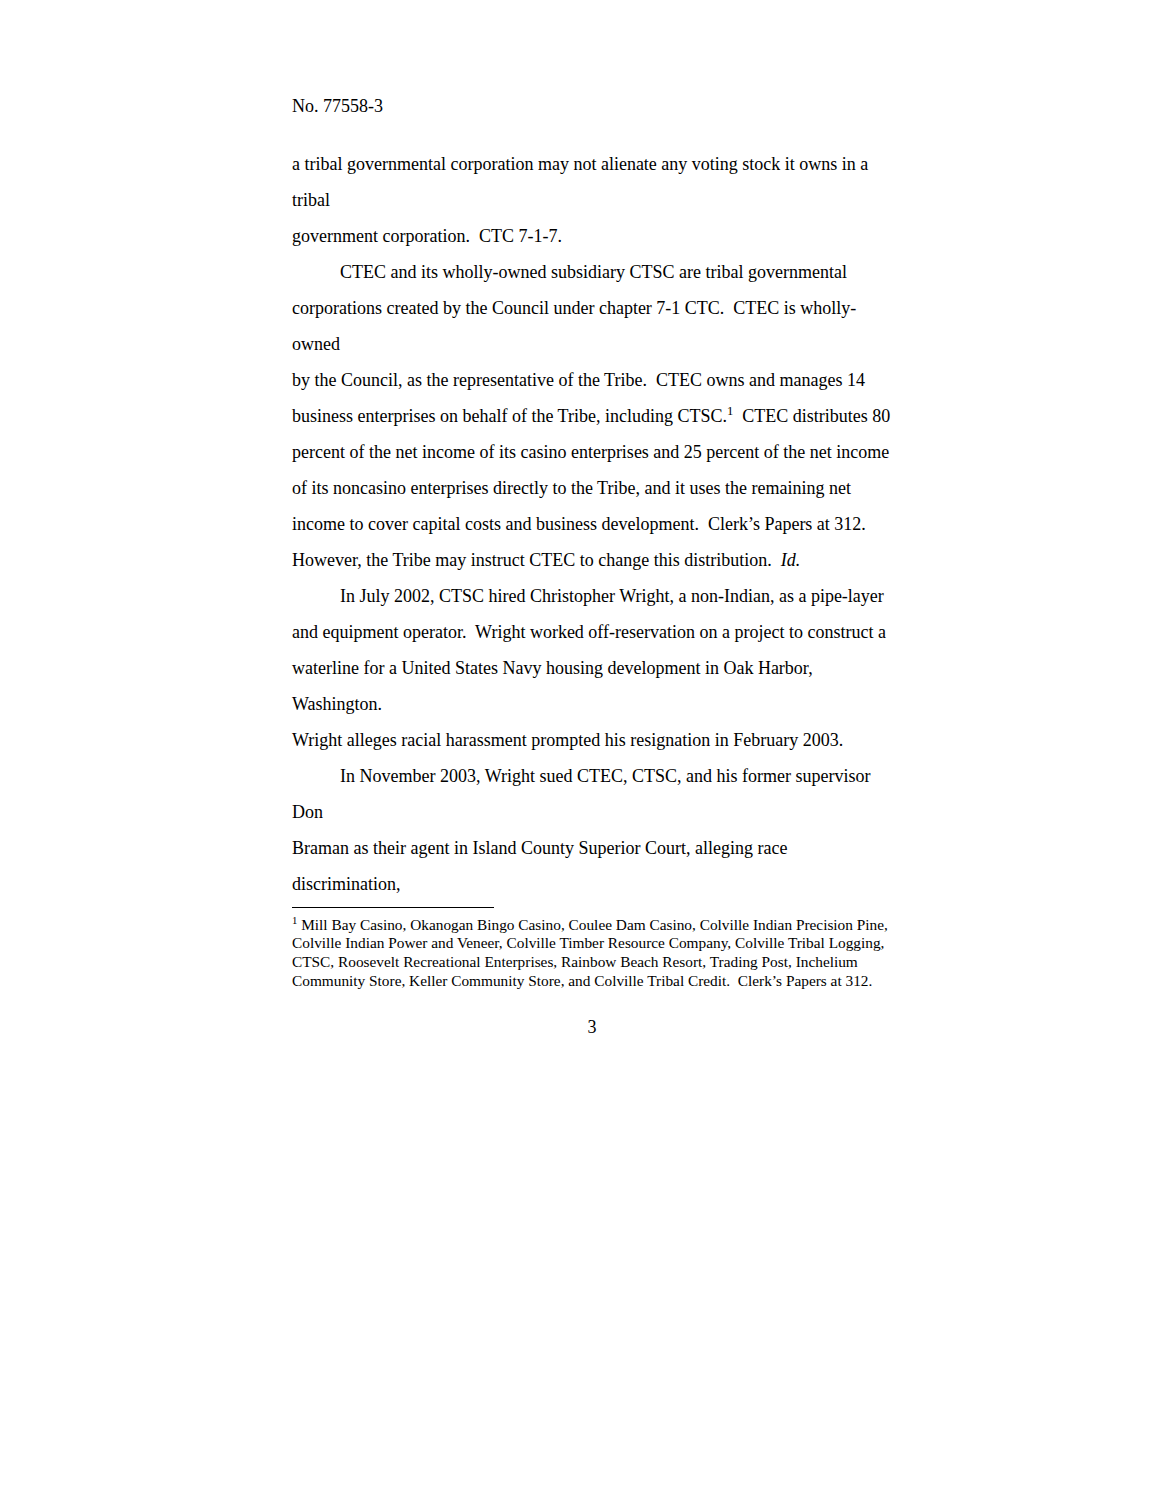No. 77558-3
a tribal governmental corporation may not alienate any voting stock it owns in a tribal
government corporation. CTC 7-1-7.
CTEC and its wholly-owned subsidiary CTSC are tribal governmental
corporations created by the Council under chapter 7-1 CTC. CTEC is wholly-owned
by the Council, as the representative of the Tribe. CTEC owns and manages 14
business enterprises on behalf of the Tribe, including CTSC.1 CTEC distributes 80
percent of the net income of its casino enterprises and 25 percent of the net income
of its noncasino enterprises directly to the Tribe, and it uses the remaining net
income to cover capital costs and business development. Clerk’s Papers at 312.
However, the Tribe may instruct CTEC to change this distribution. Id.
In July 2002, CTSC hired Christopher Wright, a non-Indian, as a pipe-layer
and equipment operator. Wright worked off-reservation on a project to construct a
waterline for a United States Navy housing development in Oak Harbor, Washington.
Wright alleges racial harassment prompted his resignation in February 2003.
In November 2003, Wright sued CTEC, CTSC, and his former supervisor Don
Braman as their agent in Island County Superior Court, alleging race discrimination,
1 Mill Bay Casino, Okanogan Bingo Casino, Coulee Dam Casino, Colville Indian Precision Pine, Colville Indian Power and Veneer, Colville Timber Resource Company, Colville Tribal Logging, CTSC, Roosevelt Recreational Enterprises, Rainbow Beach Resort, Trading Post, Inchelium Community Store, Keller Community Store, and Colville Tribal Credit. Clerk’s Papers at 312.
3